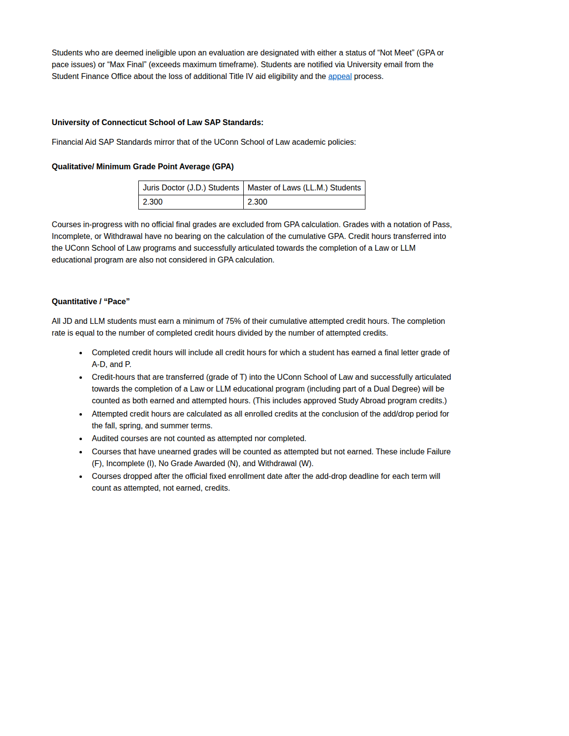Students who are deemed ineligible upon an evaluation are designated with either a status of “Not Meet” (GPA or pace issues) or “Max Final” (exceeds maximum timeframe). Students are notified via University email from the Student Finance Office about the loss of additional Title IV aid eligibility and the appeal process.
University of Connecticut School of Law SAP Standards:
Financial Aid SAP Standards mirror that of the UConn School of Law academic policies:
Qualitative/ Minimum Grade Point Average (GPA)
| Juris Doctor (J.D.) Students | Master of Laws (LL.M.) Students |
| 2.300 | 2.300 |
Courses in-progress with no official final grades are excluded from GPA calculation. Grades with a notation of Pass, Incomplete, or Withdrawal have no bearing on the calculation of the cumulative GPA. Credit hours transferred into the UConn School of Law programs and successfully articulated towards the completion of a Law or LLM educational program are also not considered in GPA calculation.
Quantitative / “Pace”
All JD and LLM students must earn a minimum of 75% of their cumulative attempted credit hours. The completion rate is equal to the number of completed credit hours divided by the number of attempted credits.
Completed credit hours will include all credit hours for which a student has earned a final letter grade of A-D, and P.
Credit-hours that are transferred (grade of T) into the UConn School of Law and successfully articulated towards the completion of a Law or LLM educational program (including part of a Dual Degree) will be counted as both earned and attempted hours. (This includes approved Study Abroad program credits.)
Attempted credit hours are calculated as all enrolled credits at the conclusion of the add/drop period for the fall, spring, and summer terms.
Audited courses are not counted as attempted nor completed.
Courses that have unearned grades will be counted as attempted but not earned. These include Failure (F), Incomplete (I), No Grade Awarded (N), and Withdrawal (W).
Courses dropped after the official fixed enrollment date after the add-drop deadline for each term will count as attempted, not earned, credits.